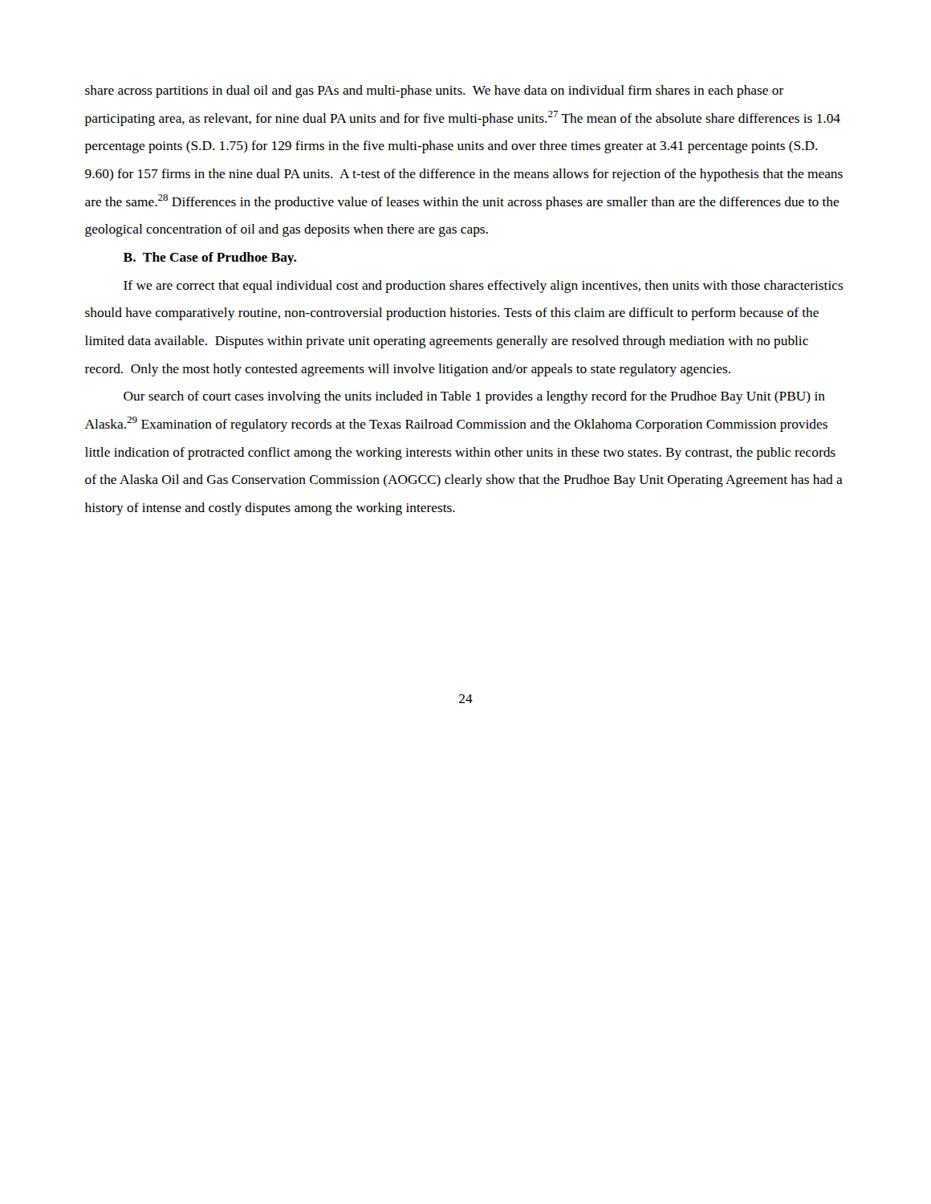share across partitions in dual oil and gas PAs and multi-phase units. We have data on individual firm shares in each phase or participating area, as relevant, for nine dual PA units and for five multi-phase units.27 The mean of the absolute share differences is 1.04 percentage points (S.D. 1.75) for 129 firms in the five multi-phase units and over three times greater at 3.41 percentage points (S.D. 9.60) for 157 firms in the nine dual PA units. A t-test of the difference in the means allows for rejection of the hypothesis that the means are the same.28 Differences in the productive value of leases within the unit across phases are smaller than are the differences due to the geological concentration of oil and gas deposits when there are gas caps.
B. The Case of Prudhoe Bay.
If we are correct that equal individual cost and production shares effectively align incentives, then units with those characteristics should have comparatively routine, non-controversial production histories. Tests of this claim are difficult to perform because of the limited data available. Disputes within private unit operating agreements generally are resolved through mediation with no public record. Only the most hotly contested agreements will involve litigation and/or appeals to state regulatory agencies.
Our search of court cases involving the units included in Table 1 provides a lengthy record for the Prudhoe Bay Unit (PBU) in Alaska.29 Examination of regulatory records at the Texas Railroad Commission and the Oklahoma Corporation Commission provides little indication of protracted conflict among the working interests within other units in these two states. By contrast, the public records of the Alaska Oil and Gas Conservation Commission (AOGCC) clearly show that the Prudhoe Bay Unit Operating Agreement has had a history of intense and costly disputes among the working interests.
24